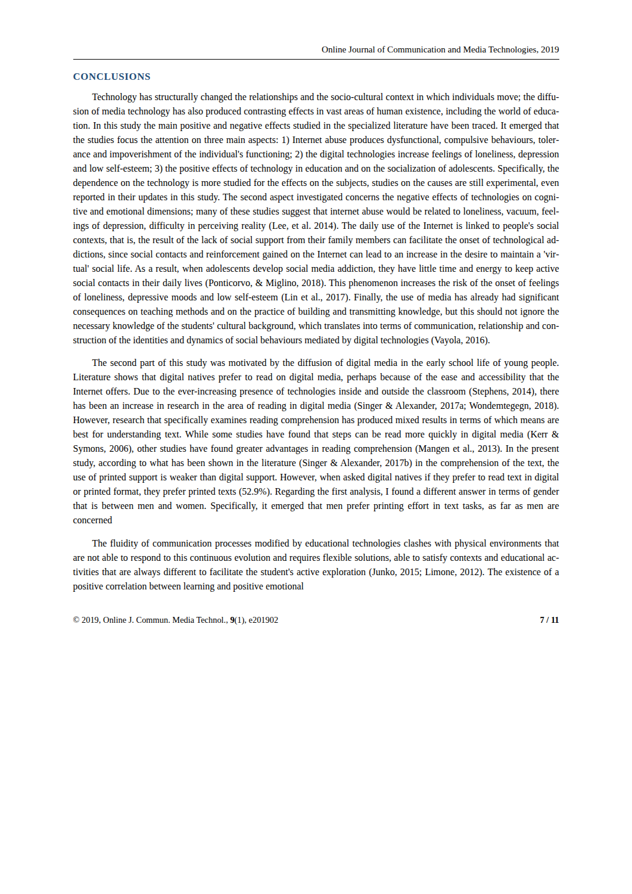Online Journal of Communication and Media Technologies, 2019
Conclusions
Technology has structurally changed the relationships and the socio-cultural context in which individuals move; the diffusion of media technology has also produced contrasting effects in vast areas of human existence, including the world of education. In this study the main positive and negative effects studied in the specialized literature have been traced. It emerged that the studies focus the attention on three main aspects: 1) Internet abuse produces dysfunctional, compulsive behaviours, tolerance and impoverishment of the individual's functioning; 2) the digital technologies increase feelings of loneliness, depression and low self-esteem; 3) the positive effects of technology in education and on the socialization of adolescents. Specifically, the dependence on the technology is more studied for the effects on the subjects, studies on the causes are still experimental, even reported in their updates in this study. The second aspect investigated concerns the negative effects of technologies on cognitive and emotional dimensions; many of these studies suggest that internet abuse would be related to loneliness, vacuum, feelings of depression, difficulty in perceiving reality (Lee, et al. 2014). The daily use of the Internet is linked to people's social contexts, that is, the result of the lack of social support from their family members can facilitate the onset of technological addictions, since social contacts and reinforcement gained on the Internet can lead to an increase in the desire to maintain a 'virtual' social life. As a result, when adolescents develop social media addiction, they have little time and energy to keep active social contacts in their daily lives (Ponticorvo, & Miglino, 2018). This phenomenon increases the risk of the onset of feelings of loneliness, depressive moods and low self-esteem (Lin et al., 2017). Finally, the use of media has already had significant consequences on teaching methods and on the practice of building and transmitting knowledge, but this should not ignore the necessary knowledge of the students' cultural background, which translates into terms of communication, relationship and construction of the identities and dynamics of social behaviours mediated by digital technologies (Vayola, 2016).
The second part of this study was motivated by the diffusion of digital media in the early school life of young people. Literature shows that digital natives prefer to read on digital media, perhaps because of the ease and accessibility that the Internet offers. Due to the ever-increasing presence of technologies inside and outside the classroom (Stephens, 2014), there has been an increase in research in the area of reading in digital media (Singer & Alexander, 2017a; Wondemtegegn, 2018). However, research that specifically examines reading comprehension has produced mixed results in terms of which means are best for understanding text. While some studies have found that steps can be read more quickly in digital media (Kerr & Symons, 2006), other studies have found greater advantages in reading comprehension (Mangen et al., 2013). In the present study, according to what has been shown in the literature (Singer & Alexander, 2017b) in the comprehension of the text, the use of printed support is weaker than digital support. However, when asked digital natives if they prefer to read text in digital or printed format, they prefer printed texts (52.9%). Regarding the first analysis, I found a different answer in terms of gender that is between men and women. Specifically, it emerged that men prefer printing effort in text tasks, as far as men are concerned
The fluidity of communication processes modified by educational technologies clashes with physical environments that are not able to respond to this continuous evolution and requires flexible solutions, able to satisfy contexts and educational activities that are always different to facilitate the student's active exploration (Junko, 2015; Limone, 2012). The existence of a positive correlation between learning and positive emotional
© 2019, Online J. Commun. Media Technol., 9(1), e201902 7 / 11